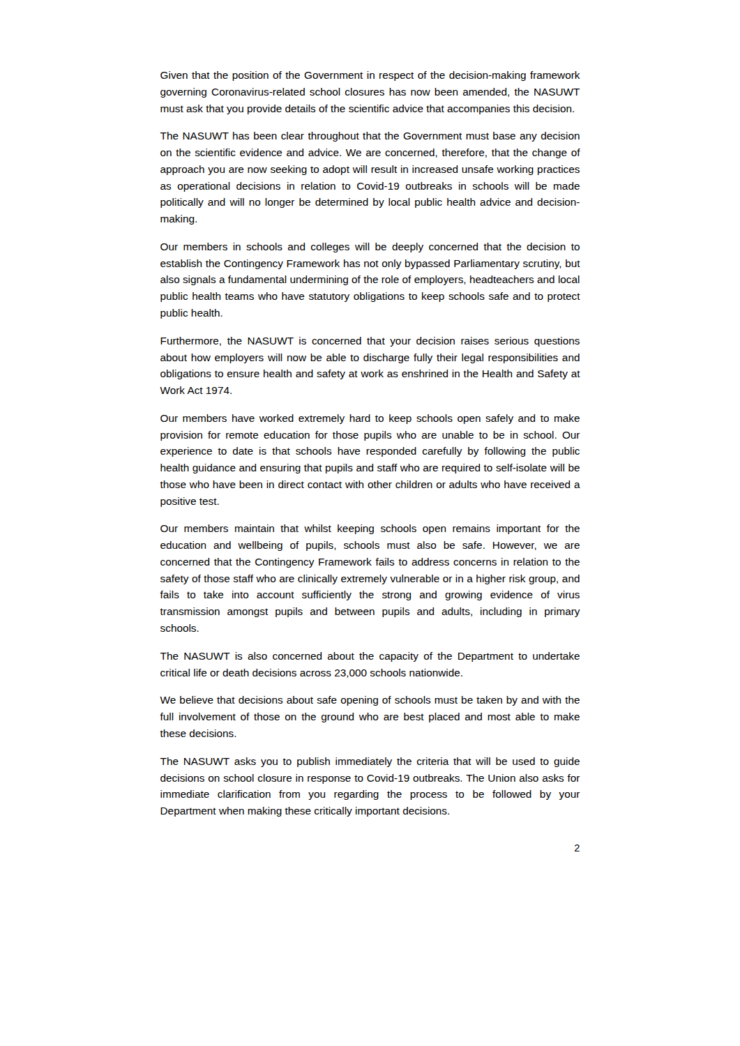Given that the position of the Government in respect of the decision-making framework governing Coronavirus-related school closures has now been amended, the NASUWT must ask that you provide details of the scientific advice that accompanies this decision.
The NASUWT has been clear throughout that the Government must base any decision on the scientific evidence and advice. We are concerned, therefore, that the change of approach you are now seeking to adopt will result in increased unsafe working practices as operational decisions in relation to Covid-19 outbreaks in schools will be made politically and will no longer be determined by local public health advice and decision-making.
Our members in schools and colleges will be deeply concerned that the decision to establish the Contingency Framework has not only bypassed Parliamentary scrutiny, but also signals a fundamental undermining of the role of employers, headteachers and local public health teams who have statutory obligations to keep schools safe and to protect public health.
Furthermore, the NASUWT is concerned that your decision raises serious questions about how employers will now be able to discharge fully their legal responsibilities and obligations to ensure health and safety at work as enshrined in the Health and Safety at Work Act 1974.
Our members have worked extremely hard to keep schools open safely and to make provision for remote education for those pupils who are unable to be in school. Our experience to date is that schools have responded carefully by following the public health guidance and ensuring that pupils and staff who are required to self-isolate will be those who have been in direct contact with other children or adults who have received a positive test.
Our members maintain that whilst keeping schools open remains important for the education and wellbeing of pupils, schools must also be safe. However, we are concerned that the Contingency Framework fails to address concerns in relation to the safety of those staff who are clinically extremely vulnerable or in a higher risk group, and fails to take into account sufficiently the strong and growing evidence of virus transmission amongst pupils and between pupils and adults, including in primary schools.
The NASUWT is also concerned about the capacity of the Department to undertake critical life or death decisions across 23,000 schools nationwide.
We believe that decisions about safe opening of schools must be taken by and with the full involvement of those on the ground who are best placed and most able to make these decisions.
The NASUWT asks you to publish immediately the criteria that will be used to guide decisions on school closure in response to Covid-19 outbreaks. The Union also asks for immediate clarification from you regarding the process to be followed by your Department when making these critically important decisions.
2